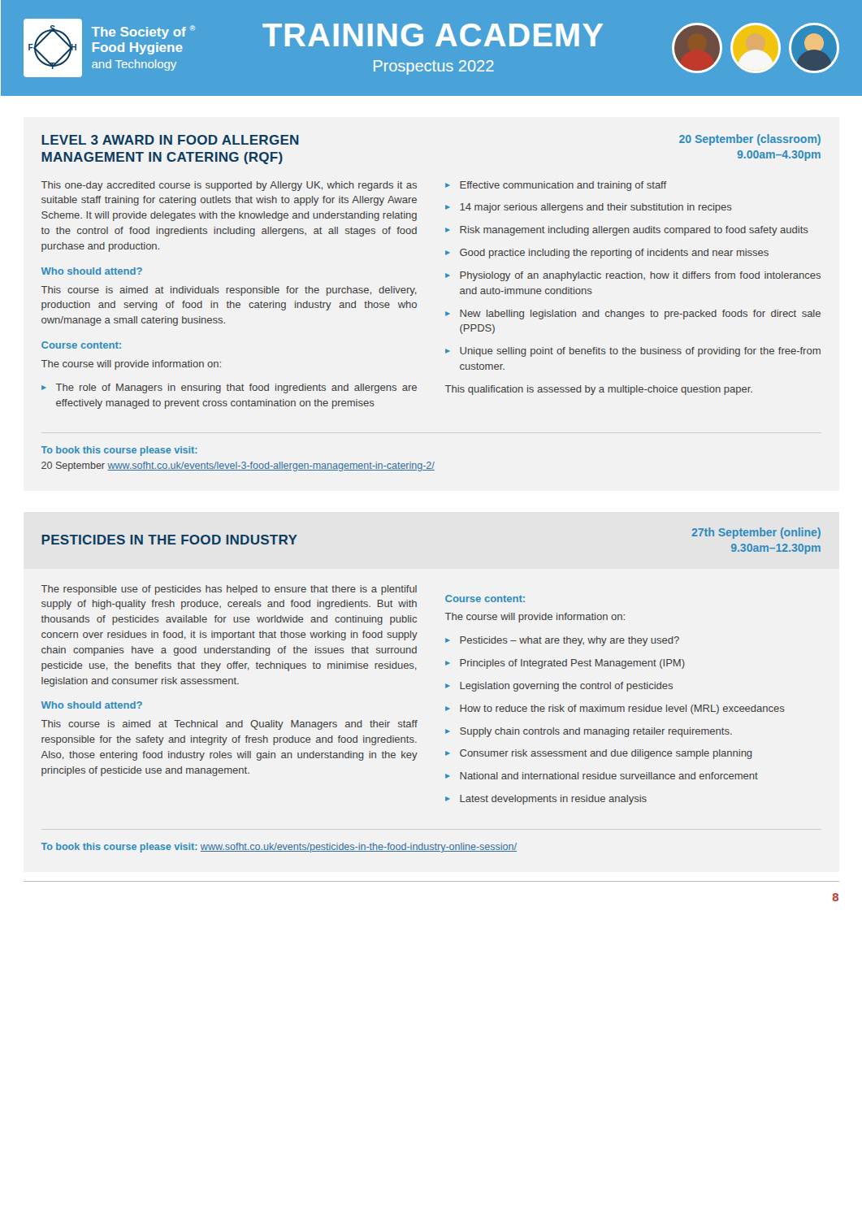S F H T
The Society of ®
Food Hygiene
and Technology
TRAINING ACADEMY
Prospectus 2022
Level 3 Award in Food Allergen
Management in Catering (RQF)
20 September (classroom)
9.00am–4.30pm
This one-day accredited course is supported by Allergy UK, which regards it as suitable staff training for catering outlets that wish to apply for its Allergy Aware Scheme. It will provide delegates with the knowledge and understanding relating to the control of food ingredients including allergens, at all stages of food purchase and production.
Who should attend?
This course is aimed at individuals responsible for the purchase, delivery, production and serving of food in the catering industry and those who own/manage a small catering business.
Course content:
The course will provide information on:
The role of Managers in ensuring that food ingredients and allergens are effectively managed to prevent cross contamination on the premises
Effective communication and training of staff
14 major serious allergens and their substitution in recipes
Risk management including allergen audits compared to food safety audits
Good practice including the reporting of incidents and near misses
Physiology of an anaphylactic reaction, how it differs from food intolerances and auto-immune conditions
New labelling legislation and changes to pre-packed foods for direct sale (PPDS)
Unique selling point of benefits to the business of providing for the free-from customer.
This qualification is assessed by a multiple-choice question paper.
To book this course please visit:
20 September www.sofht.co.uk/events/level-3-food-allergen-management-in-catering-2/
Pesticides in the Food Industry
27th September (online)
9.30am–12.30pm
The responsible use of pesticides has helped to ensure that there is a plentiful supply of high-quality fresh produce, cereals and food ingredients. But with thousands of pesticides available for use worldwide and continuing public concern over residues in food, it is important that those working in food supply chain companies have a good understanding of the issues that surround pesticide use, the benefits that they offer, techniques to minimise residues, legislation and consumer risk assessment.
Who should attend?
This course is aimed at Technical and Quality Managers and their staff responsible for the safety and integrity of fresh produce and food ingredients. Also, those entering food industry roles will gain an understanding in the key principles of pesticide use and management.
Course content:
The course will provide information on:
Pesticides – what are they, why are they used?
Principles of Integrated Pest Management (IPM)
Legislation governing the control of pesticides
How to reduce the risk of maximum residue level (MRL) exceedances
Supply chain controls and managing retailer requirements.
Consumer risk assessment and due diligence sample planning
National and international residue surveillance and enforcement
Latest developments in residue analysis
To book this course please visit: www.sofht.co.uk/events/pesticides-in-the-food-industry-online-session/
8